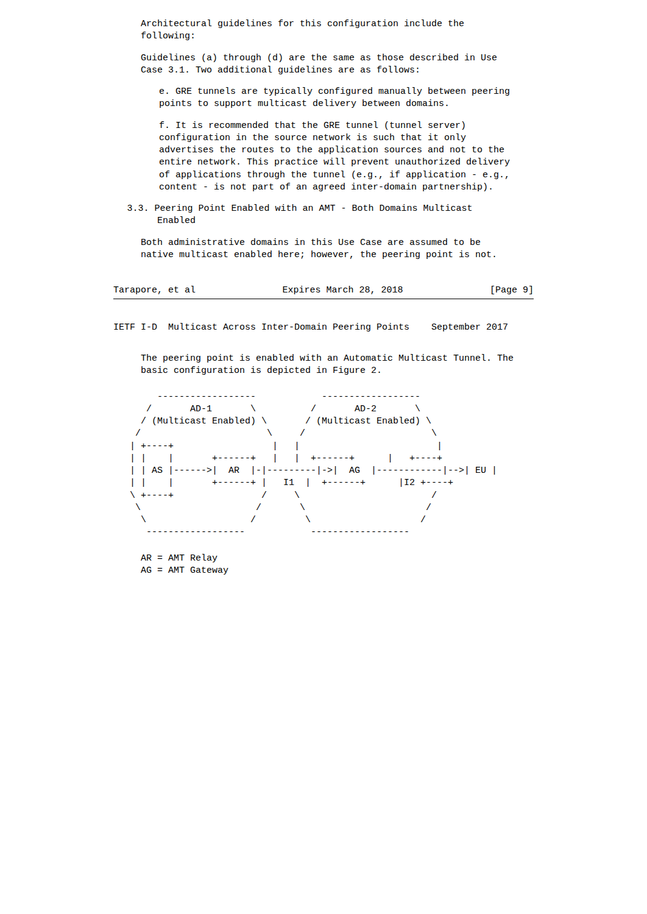Architectural guidelines for this configuration include the following:
Guidelines (a) through (d) are the same as those described in Use Case 3.1. Two additional guidelines are as follows:
e. GRE tunnels are typically configured manually between peering points to support multicast delivery between domains.
f. It is recommended that the GRE tunnel (tunnel server) configuration in the source network is such that it only advertises the routes to the application sources and not to the entire network. This practice will prevent unauthorized delivery of applications through the tunnel (e.g., if application - e.g., content - is not part of an agreed inter-domain partnership).
3.3. Peering Point Enabled with an AMT - Both Domains Multicast Enabled
Both administrative domains in this Use Case are assumed to be native multicast enabled here; however, the peering point is not.
Tarapore, et al Expires March 28, 2018 [Page 9]
IETF I-D Multicast Across Inter-Domain Peering Points September 2017
The peering point is enabled with an Automatic Multicast Tunnel. The basic configuration is depicted in Figure 2.
        ------------------            ------------------
      /       AD-1       \          /       AD-2       \
     / (Multicast Enabled) \       / (Multicast Enabled) \
    /                       \     /                       \
   | +----+                  |   |                         |
   | |    |       +------+   |   |  +------+      |   +----+
   | | AS |------>|  AR  |-|---------|->|  AG  |------------|-->| EU |
   | |    |       +------+ |   I1  |  +------+      |I2 +----+
   \ +----+                /     \                        /
    \                     /       \                      /
     \                   /         \                    /
      ------------------            ------------------
AR = AMT Relay AG = AMT Gateway